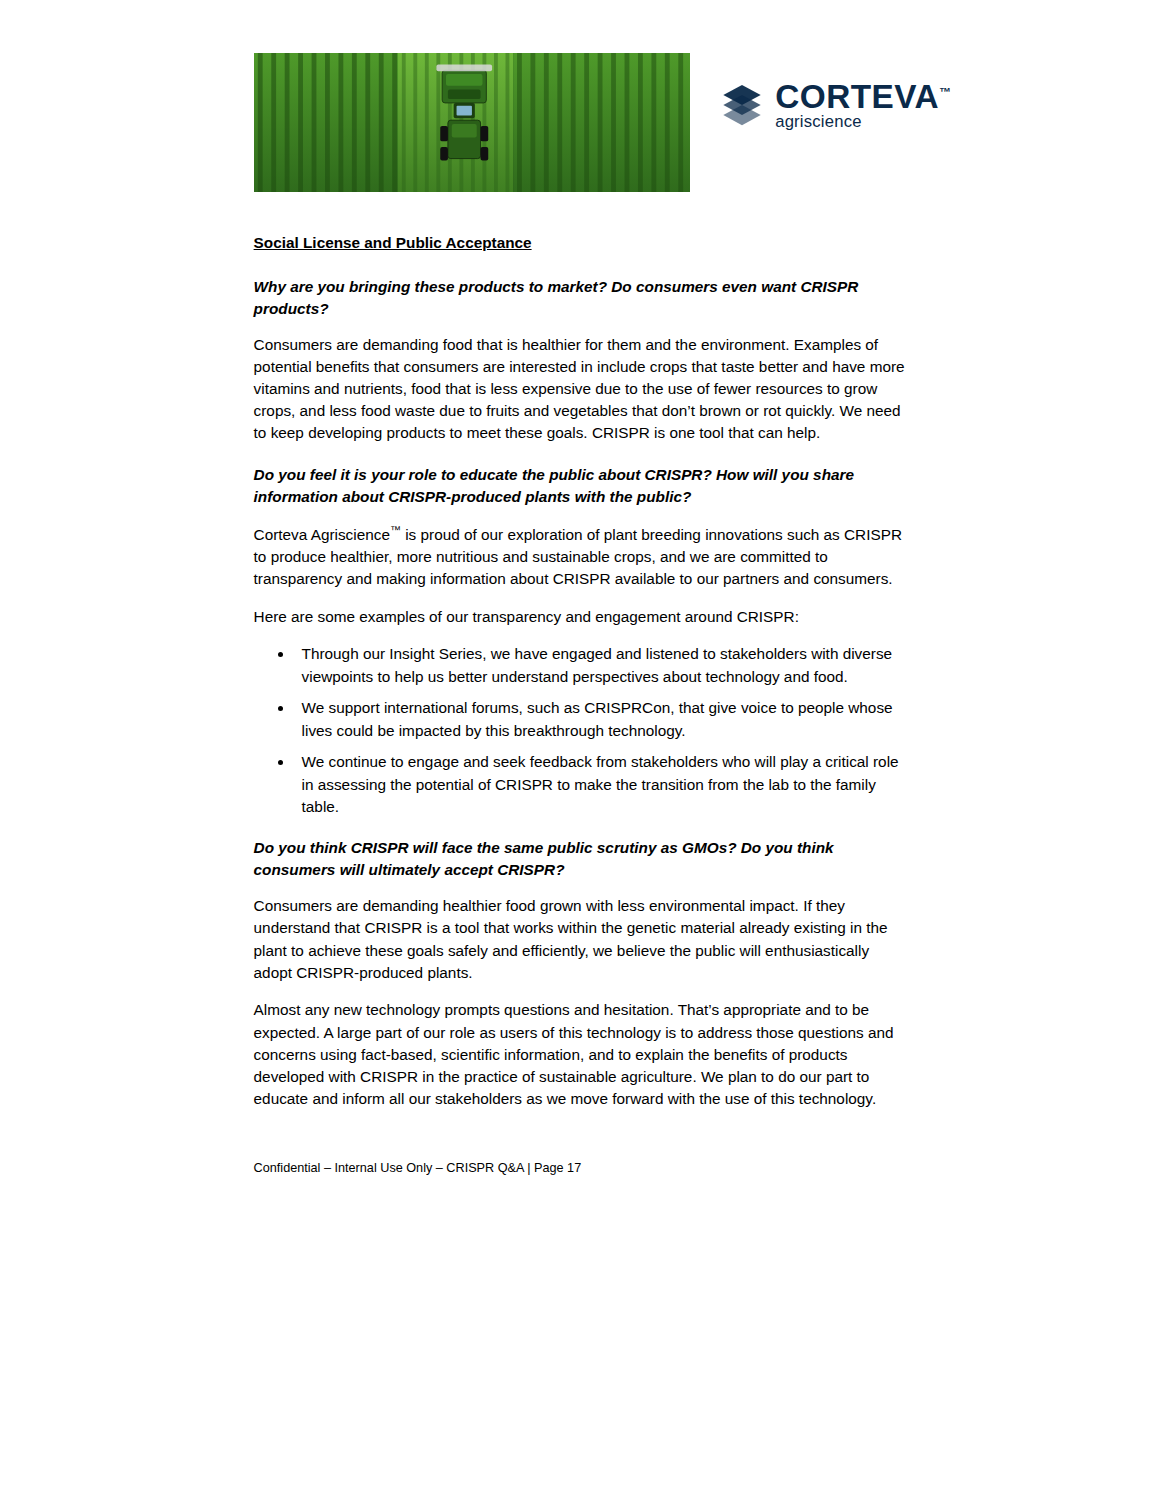CORTEVA™
agriscience
Social License and Public Acceptance
Why are you bringing these products to market? Do consumers even want CRISPR products?
Consumers are demanding food that is healthier for them and the environment. Examples of potential benefits that consumers are interested in include crops that taste better and have more vitamins and nutrients, food that is less expensive due to the use of fewer resources to grow crops, and less food waste due to fruits and vegetables that don’t brown or rot quickly. We need to keep developing products to meet these goals. CRISPR is one tool that can help.
Do you feel it is your role to educate the public about CRISPR? How will you share information about CRISPR-produced plants with the public?
Corteva Agriscience™ is proud of our exploration of plant breeding innovations such as CRISPR to produce healthier, more nutritious and sustainable crops, and we are committed to transparency and making information about CRISPR available to our partners and consumers.
Here are some examples of our transparency and engagement around CRISPR:
Through our Insight Series, we have engaged and listened to stakeholders with diverse viewpoints to help us better understand perspectives about technology and food.
We support international forums, such as CRISPRCon, that give voice to people whose lives could be impacted by this breakthrough technology.
We continue to engage and seek feedback from stakeholders who will play a critical role in assessing the potential of CRISPR to make the transition from the lab to the family table.
Do you think CRISPR will face the same public scrutiny as GMOs? Do you think consumers will ultimately accept CRISPR?
Consumers are demanding healthier food grown with less environmental impact. If they understand that CRISPR is a tool that works within the genetic material already existing in the plant to achieve these goals safely and efficiently, we believe the public will enthusiastically adopt CRISPR-produced plants.
Almost any new technology prompts questions and hesitation. That’s appropriate and to be expected. A large part of our role as users of this technology is to address those questions and concerns using fact-based, scientific information, and to explain the benefits of products developed with CRISPR in the practice of sustainable agriculture. We plan to do our part to educate and inform all our stakeholders as we move forward with the use of this technology.
Confidential – Internal Use Only – CRISPR Q&A | Page 17